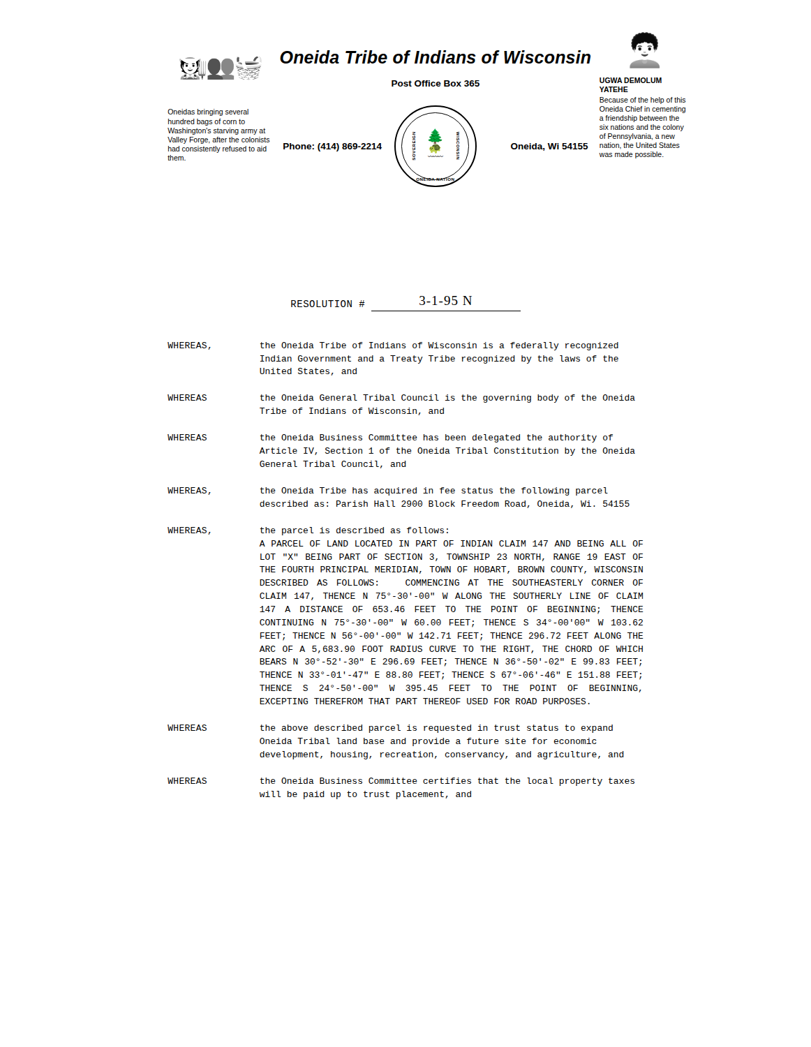🧑‍🌾👥🧺👤
Oneidas bringing several hundred bags of corn to Washington's starving army at Valley Forge, after the colonists had consistently refused to aid them.
Oneida Tribe of Indians of Wisconsin
Post Office Box 365
Phone: (414) 869-2214
SOVEREIGN WISCONSIN ONEIDA NATION
🌲
🐢
〰〰〰
Oneida, Wi 54155
🧑‍🦱
UGWA DEMOLUM YATEHE Because of the help of this Oneida Chief in cementing a friendship between the six nations and the colony of Pennsylvania, a new nation, the United States was made possible.
RESOLUTION # 3-1-95 N
WHEREAS,
the Oneida Tribe of Indians of Wisconsin is a federally recognized Indian Government and a Treaty Tribe recognized by the laws of the United States, and
WHEREAS
the Oneida General Tribal Council is the governing body of the Oneida Tribe of Indians of Wisconsin, and
WHEREAS
the Oneida Business Committee has been delegated the authority of Article IV, Section 1 of the Oneida Tribal Constitution by the Oneida General Tribal Council, and
WHEREAS,
the Oneida Tribe has acquired in fee status the following parcel described as: Parish Hall 2900 Block Freedom Road, Oneida, Wi. 54155
WHEREAS,
the parcel is described as follows:
A PARCEL OF LAND LOCATED IN PART OF INDIAN CLAIM 147 AND BEING ALL OF LOT "X" BEING PART OF SECTION 3, TOWNSHIP 23 NORTH, RANGE 19 EAST OF THE FOURTH PRINCIPAL MERIDIAN, TOWN OF HOBART, BROWN COUNTY, WISCONSIN DESCRIBED AS FOLLOWS: COMMENCING AT THE SOUTHEASTERLY CORNER OF CLAIM 147, THENCE N 75°-30'-00" W ALONG THE SOUTHERLY LINE OF CLAIM 147 A DISTANCE OF 653.46 FEET TO THE POINT OF BEGINNING; THENCE CONTINUING N 75°-30'-00" W 60.00 FEET; THENCE S 34°-00'00" W 103.62 FEET; THENCE N 56°-00'-00" W 142.71 FEET; THENCE 296.72 FEET ALONG THE ARC OF A 5,683.90 FOOT RADIUS CURVE TO THE RIGHT, THE CHORD OF WHICH BEARS N 30°-52'-30" E 296.69 FEET; THENCE N 36°-50'-02" E 99.83 FEET; THENCE N 33°-01'-47" E 88.80 FEET; THENCE S 67°-06'-46" E 151.88 FEET; THENCE S 24°-50'-00" W 395.45 FEET TO THE POINT OF BEGINNING, EXCEPTING THEREFROM THAT PART THEREOF USED FOR ROAD PURPOSES.
WHEREAS
the above described parcel is requested in trust status to expand Oneida Tribal land base and provide a future site for economic development, housing, recreation, conservancy, and agriculture, and
WHEREAS
the Oneida Business Committee certifies that the local property taxes will be paid up to trust placement, and